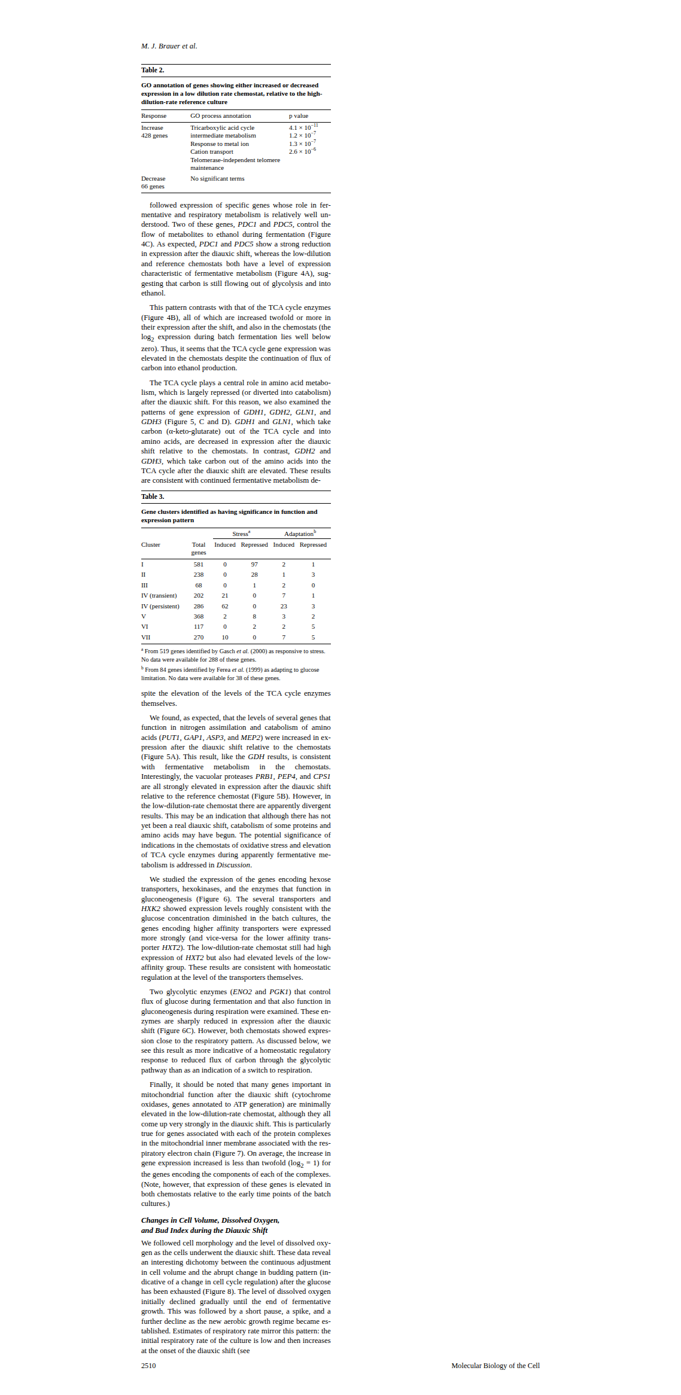M. J. Brauer et al.
Table 2.
GO annotation of genes showing either increased or decreased expression in a low dilution rate chemostat, relative to the high-dilution-rate reference culture
| Response | GO process annotation | p value |
| --- | --- | --- |
| Increase 428 genes | Tricarboxylic acid cycle intermediate metabolism Response to metal ion Cation transport Telomerase-independent telomere maintenance | 4.1 × 10 −11 1.2 × 10 −7 1.3 × 10 −7 2.6 × 10 −6 |
| Decrease 66 genes | No significant terms | |
followed expression of specific genes whose role in fermentative and respiratory metabolism is relatively well understood. Two of these genes, PDC1 and PDC5, control the flow of metabolites to ethanol during fermentation (Figure 4C). As expected, PDC1 and PDC5 show a strong reduction in expression after the diauxic shift, whereas the low-dilution and reference chemostats both have a level of expression characteristic of fermentative metabolism (Figure 4A), suggesting that carbon is still flowing out of glycolysis and into ethanol.
This pattern contrasts with that of the TCA cycle enzymes (Figure 4B), all of which are increased twofold or more in their expression after the shift, and also in the chemostats (the log2 expression during batch fermentation lies well below zero). Thus, it seems that the TCA cycle gene expression was elevated in the chemostats despite the continuation of flux of carbon into ethanol production.
The TCA cycle plays a central role in amino acid metabolism, which is largely repressed (or diverted into catabolism) after the diauxic shift. For this reason, we also examined the patterns of gene expression of GDH1, GDH2, GLN1, and GDH3 (Figure 5, C and D). GDH1 and GLN1, which take carbon (α-keto-glutarate) out of the TCA cycle and into amino acids, are decreased in expression after the diauxic shift relative to the chemostats. In contrast, GDH2 and GDH3, which take carbon out of the amino acids into the TCA cycle after the diauxic shift are elevated. These results are consistent with continued fermentative metabolism de-
Table 3.
Gene clusters identified as having significance in function and expression pattern
| | | Stress a | Adaptation b |
| --- | --- | --- | --- |
| Cluster | Total genes | Induced | Repressed | Induced | Repressed |
| I | 581 | 0 | 97 | 2 | 1 |
| II | 238 | 0 | 28 | 1 | 3 |
| III | 68 | 0 | 1 | 2 | 0 |
| IV (transient) | 202 | 21 | 0 | 7 | 1 |
| IV (persistent) | 286 | 62 | 0 | 23 | 3 |
| V | 368 | 2 | 8 | 3 | 2 |
| VI | 117 | 0 | 2 | 2 | 5 |
| VII | 270 | 10 | 0 | 7 | 5 |
a From 519 genes identified by Gasch et al. (2000) as responsive to stress. No data were available for 288 of these genes.
b From 84 genes identified by Ferea et al. (1999) as adapting to glucose limitation. No data were available for 38 of these genes.
spite the elevation of the levels of the TCA cycle enzymes themselves.
We found, as expected, that the levels of several genes that function in nitrogen assimilation and catabolism of amino acids (PUT1, GAP1, ASP3, and MEP2) were increased in expression after the diauxic shift relative to the chemostats (Figure 5A). This result, like the GDH results, is consistent with fermentative metabolism in the chemostats. Interestingly, the vacuolar proteases PRB1, PEP4, and CPS1 are all strongly elevated in expression after the diauxic shift relative to the reference chemostat (Figure 5B). However, in the low-dilution-rate chemostat there are apparently divergent results. This may be an indication that although there has not yet been a real diauxic shift, catabolism of some proteins and amino acids may have begun. The potential significance of indications in the chemostats of oxidative stress and elevation of TCA cycle enzymes during apparently fermentative metabolism is addressed in Discussion.
We studied the expression of the genes encoding hexose transporters, hexokinases, and the enzymes that function in gluconeogenesis (Figure 6). The several transporters and HXK2 showed expression levels roughly consistent with the glucose concentration diminished in the batch cultures, the genes encoding higher affinity transporters were expressed more strongly (and vice-versa for the lower affinity transporter HXT2). The low-dilution-rate chemostat still had high expression of HXT2 but also had elevated levels of the low-affinity group. These results are consistent with homeostatic regulation at the level of the transporters themselves.
Two glycolytic enzymes (ENO2 and PGK1) that control flux of glucose during fermentation and that also function in gluconeogenesis during respiration were examined. These enzymes are sharply reduced in expression after the diauxic shift (Figure 6C). However, both chemostats showed expression close to the respiratory pattern. As discussed below, we see this result as more indicative of a homeostatic regulatory response to reduced flux of carbon through the glycolytic pathway than as an indication of a switch to respiration.
Finally, it should be noted that many genes important in mitochondrial function after the diauxic shift (cytochrome oxidases, genes annotated to ATP generation) are minimally elevated in the low-dilution-rate chemostat, although they all come up very strongly in the diauxic shift. This is particularly true for genes associated with each of the protein complexes in the mitochondrial inner membrane associated with the respiratory electron chain (Figure 7). On average, the increase in gene expression increased is less than twofold (log2 = 1) for the genes encoding the components of each of the complexes. (Note, however, that expression of these genes is elevated in both chemostats relative to the early time points of the batch cultures.)
Changes in Cell Volume, Dissolved Oxygen,
and Bud Index during the Diauxic Shift
We followed cell morphology and the level of dissolved oxygen as the cells underwent the diauxic shift. These data reveal an interesting dichotomy between the continuous adjustment in cell volume and the abrupt change in budding pattern (indicative of a change in cell cycle regulation) after the glucose has been exhausted (Figure 8). The level of dissolved oxygen initially declined gradually until the end of fermentative growth. This was followed by a short pause, a spike, and a further decline as the new aerobic growth regime became established. Estimates of respiratory rate mirror this pattern: the initial respiratory rate of the culture is low and then increases at the onset of the diauxic shift (see
2510
Molecular Biology of the Cell